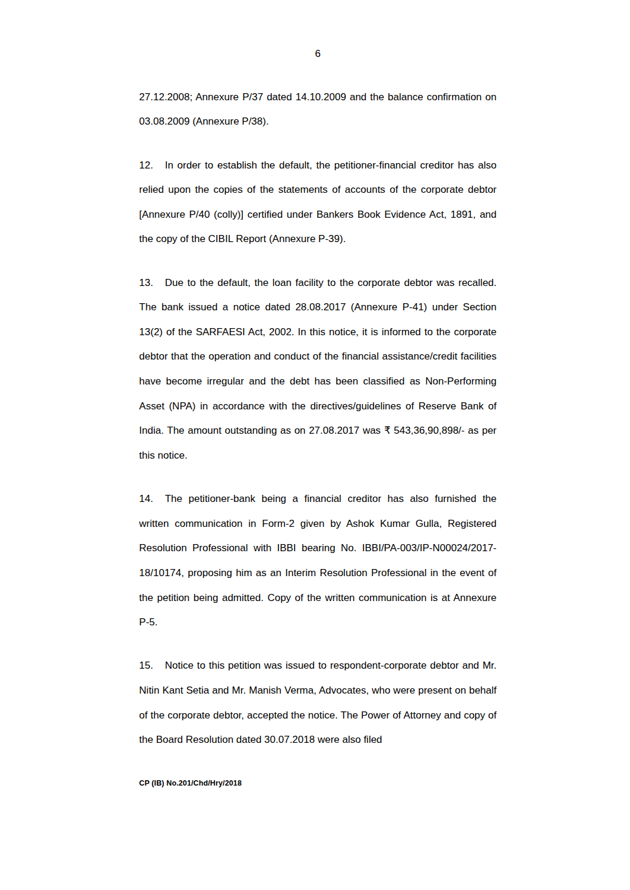6
27.12.2008; Annexure P/37 dated 14.10.2009 and the balance confirmation on 03.08.2009 (Annexure P/38).
12. In order to establish the default, the petitioner-financial creditor has also relied upon the copies of the statements of accounts of the corporate debtor [Annexure P/40 (colly)] certified under Bankers Book Evidence Act, 1891, and the copy of the CIBIL Report (Annexure P-39).
13. Due to the default, the loan facility to the corporate debtor was recalled. The bank issued a notice dated 28.08.2017 (Annexure P-41) under Section 13(2) of the SARFAESI Act, 2002. In this notice, it is informed to the corporate debtor that the operation and conduct of the financial assistance/credit facilities have become irregular and the debt has been classified as Non-Performing Asset (NPA) in accordance with the directives/guidelines of Reserve Bank of India. The amount outstanding as on 27.08.2017 was ₹ 543,36,90,898/- as per this notice.
14. The petitioner-bank being a financial creditor has also furnished the written communication in Form-2 given by Ashok Kumar Gulla, Registered Resolution Professional with IBBI bearing No. IBBI/PA-003/IP-N00024/2017-18/10174, proposing him as an Interim Resolution Professional in the event of the petition being admitted. Copy of the written communication is at Annexure P-5.
15. Notice to this petition was issued to respondent-corporate debtor and Mr. Nitin Kant Setia and Mr. Manish Verma, Advocates, who were present on behalf of the corporate debtor, accepted the notice. The Power of Attorney and copy of the Board Resolution dated 30.07.2018 were also filed
CP (IB) No.201/Chd/Hry/2018